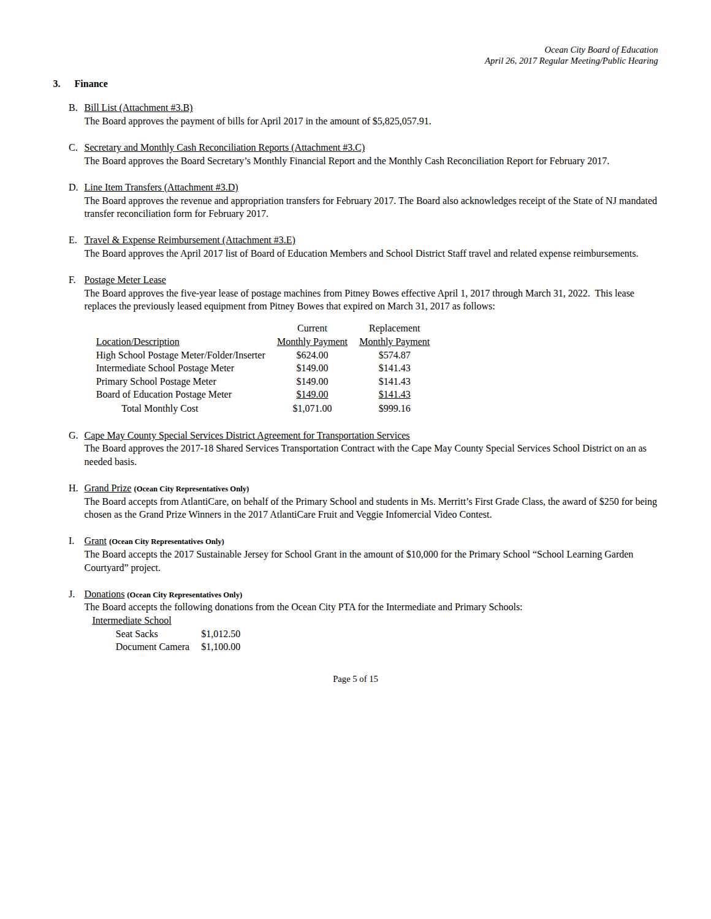Ocean City Board of Education
April 26, 2017 Regular Meeting/Public Hearing
3. Finance
B.
Bill List (Attachment #3.B)
The Board approves the payment of bills for April 2017 in the amount of $5,825,057.91.
C.
Secretary and Monthly Cash Reconciliation Reports (Attachment #3.C)
The Board approves the Board Secretary’s Monthly Financial Report and the Monthly Cash Reconciliation Report for February 2017.
D.
Line Item Transfers (Attachment #3.D)
The Board approves the revenue and appropriation transfers for February 2017. The Board also acknowledges receipt of the State of NJ mandated transfer reconciliation form for February 2017.
E.
Travel & Expense Reimbursement (Attachment #3.E)
The Board approves the April 2017 list of Board of Education Members and School District Staff travel and related expense reimbursements.
F.
Postage Meter Lease
The Board approves the five-year lease of postage machines from Pitney Bowes effective April 1, 2017 through March 31, 2022. This lease replaces the previously leased equipment from Pitney Bowes that expired on March 31, 2017 as follows:
| | Current | Replacement |
| --- | --- | --- |
| Location/Description | Monthly Payment | Monthly Payment |
| High School Postage Meter/Folder/Inserter | $624.00 | $574.87 |
| Intermediate School Postage Meter | $149.00 | $141.43 |
| Primary School Postage Meter | $149.00 | $141.43 |
| Board of Education Postage Meter | $149.00 | $141.43 |
| Total Monthly Cost | $1,071.00 | $999.16 |
G.
Cape May County Special Services District Agreement for Transportation Services
The Board approves the 2017-18 Shared Services Transportation Contract with the Cape May County Special Services School District on an as needed basis.
H.
Grand Prize (Ocean City Representatives Only)
The Board accepts from AtlantiCare, on behalf of the Primary School and students in Ms. Merritt’s First Grade Class, the award of $250 for being chosen as the Grand Prize Winners in the 2017 AtlantiCare Fruit and Veggie Infomercial Video Contest.
I.
Grant (Ocean City Representatives Only)
The Board accepts the 2017 Sustainable Jersey for School Grant in the amount of $10,000 for the Primary School “School Learning Garden Courtyard” project.
J.
Donations (Ocean City Representatives Only)
The Board accepts the following donations from the Ocean City PTA for the Intermediate and Primary Schools:
Intermediate School
| Seat Sacks | $1,012.50 |
| Document Camera | $1,100.00 |
Page 5 of 15